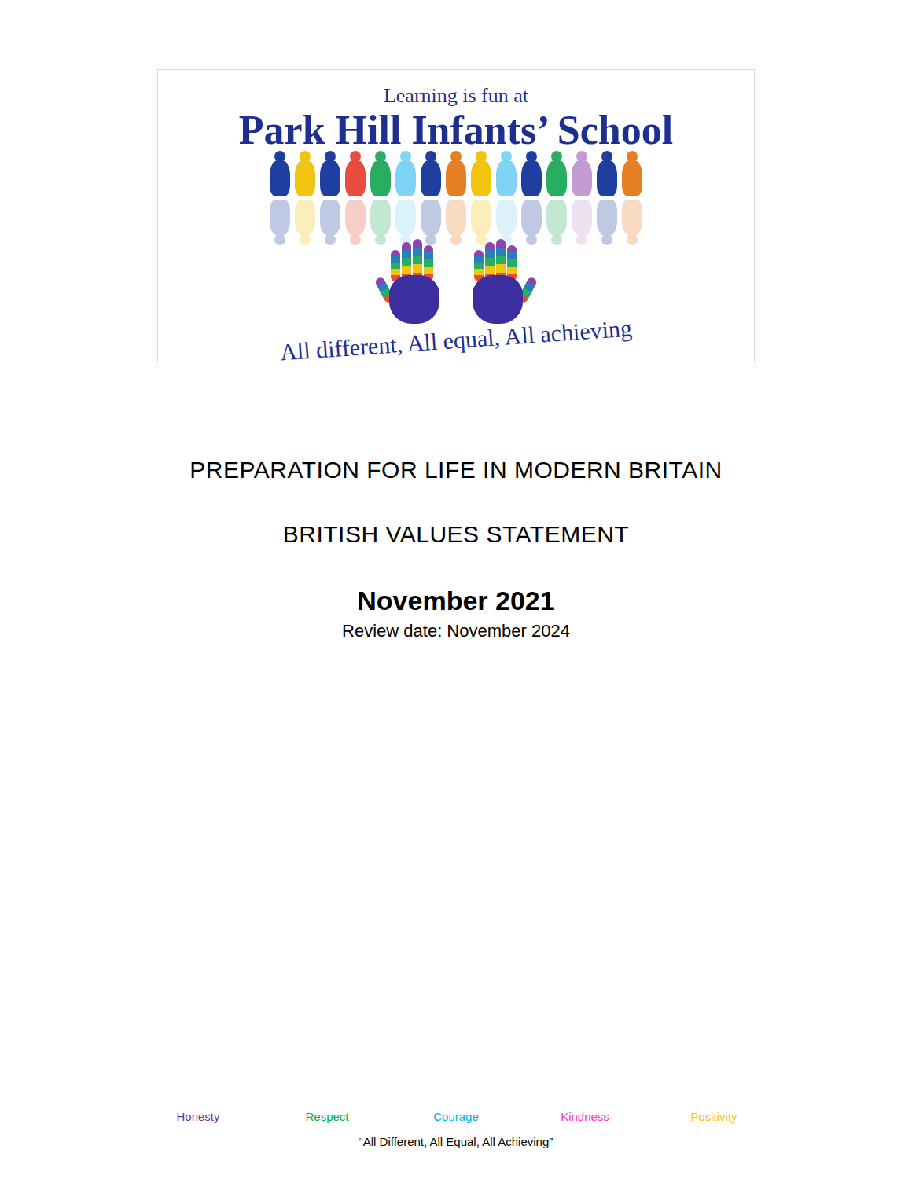Learning is fun at
Park Hill Infants’ School
All different, All equal, All achieving
PREPARATION FOR LIFE IN MODERN BRITAIN
BRITISH VALUES STATEMENT
November 2021
Review date: November 2024
Honesty Respect Courage Kindness Positivity
“All Different, All Equal, All Achieving”